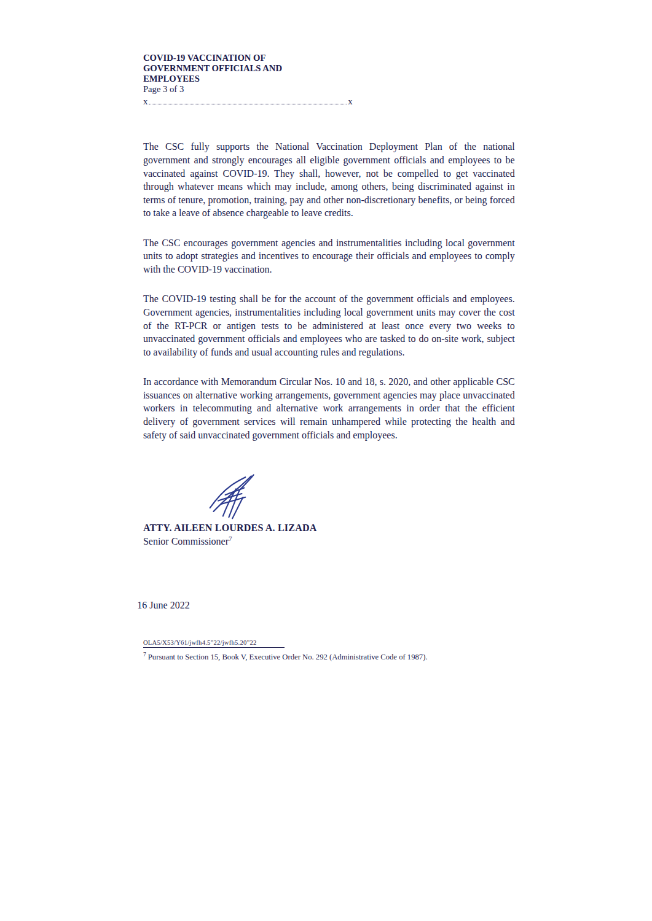COVID-19 VACCINATION OF
GOVERNMENT OFFICIALS AND
EMPLOYEES
Page 3 of 3
x x
The CSC fully supports the National Vaccination Deployment Plan of the national government and strongly encourages all eligible government officials and employees to be vaccinated against COVID-19. They shall, however, not be compelled to get vaccinated through whatever means which may include, among others, being discriminated against in terms of tenure, promotion, training, pay and other non-discretionary benefits, or being forced to take a leave of absence chargeable to leave credits.
The CSC encourages government agencies and instrumentalities including local government units to adopt strategies and incentives to encourage their officials and employees to comply with the COVID-19 vaccination.
The COVID-19 testing shall be for the account of the government officials and employees. Government agencies, instrumentalities including local government units may cover the cost of the RT-PCR or antigen tests to be administered at least once every two weeks to unvaccinated government officials and employees who are tasked to do on-site work, subject to availability of funds and usual accounting rules and regulations.
In accordance with Memorandum Circular Nos. 10 and 18, s. 2020, and other applicable CSC issuances on alternative working arrangements, government agencies may place unvaccinated workers in telecommuting and alternative work arrangements in order that the efficient delivery of government services will remain unhampered while protecting the health and safety of said unvaccinated government officials and employees.
ATTY. AILEEN LOURDES A. LIZADA
Senior Commissioner7
16 June 2022
OLA5/X53/Y61/jwfh4.5”22/jwfh5.20”22
7 Pursuant to Section 15, Book V, Executive Order No. 292 (Administrative Code of 1987).